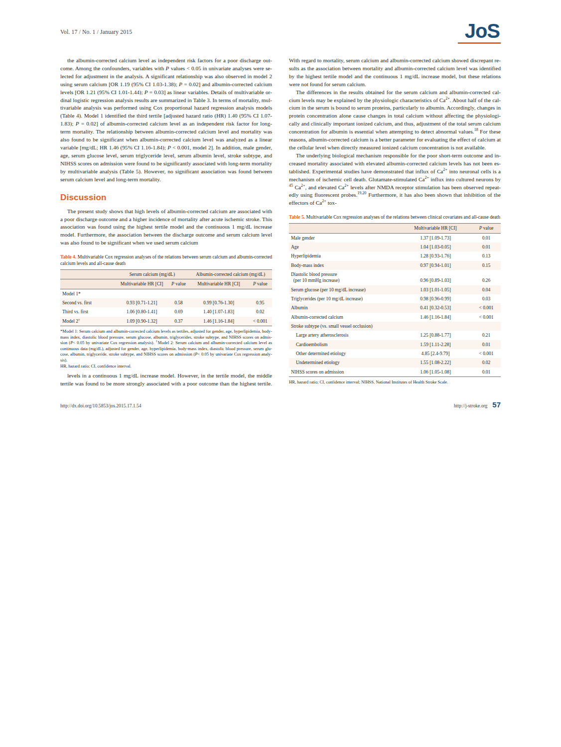Vol. 17 / No. 1 / January 2015
JoS
the albumin-corrected calcium level as independent risk factors for a poor discharge outcome. Among the confounders, variables with P values < 0.05 in univariate analyses were selected for adjustment in the analysis. A significant relationship was also observed in model 2 using serum calcium [OR 1.19 (95% CI 1.03-1.38); P = 0.02] and albumin-corrected calcium levels [OR 1.21 (95% CI 1.01-1.44); P = 0.03] as linear variables. Details of multivariable ordinal logistic regression analysis results are summarized in Table 3. In terms of mortality, multivariable analysis was performed using Cox proportional hazard regression analysis models (Table 4). Model 1 identified the third tertile [adjusted hazard ratio (HR) 1.40 (95% CI 1.07-1.83); P = 0.02] of albumin-corrected calcium level as an independent risk factor for long-term mortality. The relationship between albumin-corrected calcium level and mortality was also found to be significant when albumin-corrected calcium level was analyzed as a linear variable [mg/dL; HR 1.46 (95% CI 1.16-1.84); P < 0.001, model 2]. In addition, male gender, age, serum glucose level, serum triglyceride level, serum albumin level, stroke subtype, and NIHSS scores on admission were found to be significantly associated with long-term mortality by multivariable analysis (Table 5). However, no significant association was found between serum calcium level and long-term mortality.
Discussion
The present study shows that high levels of albumin-corrected calcium are associated with a poor discharge outcome and a higher incidence of mortality after acute ischemic stroke. This association was found using the highest tertile model and the continuous 1 mg/dL increase model. Furthermore, the association between the discharge outcome and serum calcium level was also found to be significant when we used serum calcium
Table 4. Multivariable Cox regression analyses of the relations between serum calcium and albumin-corrected calcium levels and all-cause death
| | Serum calcium (mg/dL) | Albumin-corrected calcium (mg/dL) |
| --- | --- | --- |
| | Multivariable HR [CI] | P value | Multivariable HR [CI] | P value |
| Model 1* | | | | |
| Second vs. first | 0.93 [0.71-1.21] | 0.58 | 0.99 [0.76-1.30] | 0.95 |
| Third vs. first | 1.06 [0.80-1.41] | 0.69 | 1.40 [1.07-1.83] | 0.02 |
| Model 2 † | 1.09 [0.90-1.32] | 0.37 | 1.46 [1.16-1.84] | < 0.001 |
*Model 1: Serum calcium and albumin-corrected calcium levels as tertiles, adjusted for gender, age, hyperlipidemia, body-mass index, diastolic blood pressure, serum glucose, albumin, triglycerides, stroke subtype, and NIHSS scores on admission (P< 0.05 by univariate Cox regression analysis). †Model 2: Serum calcium and albumin-corrected calcium level as continuous data (mg/dL), adjusted for gender, age, hyperlipidemia, body-mass index, diastolic blood pressure, serum glucose, albumin, triglyceride, stroke subtype, and NIHSS scores on admission (P< 0.05 by univariate Cox regression analysis).
HR, hazard ratio; CI, confidence interval.
levels in a continuous 1 mg/dL increase model. However, in the tertile model, the middle tertile was found to be more strongly associated with a poor outcome than the highest tertile. With regard to mortality, serum calcium and albumin-corrected calcium showed discrepant results as the association between mortality and albumin-corrected calcium level was identified by the highest tertile model and the continuous 1 mg/dL increase model, but these relations were not found for serum calcium.
The differences in the results obtained for the serum calcium and albumin-corrected calcium levels may be explained by the physiologic characteristics of Ca2+. About half of the calcium in the serum is bound to serum proteins, particularly to albumin. Accordingly, changes in protein concentration alone cause changes in total calcium without affecting the physiologically and clinically important ionized calcium, and thus, adjustment of the total serum calcium concentration for albumin is essential when attempting to detect abnormal values.18 For these reasons, albumin-corrected calcium is a better parameter for evaluating the effect of calcium at the cellular level when directly measured ionized calcium concentration is not available.
The underlying biological mechanism responsible for the poor short-term outcome and increased mortality associated with elevated albumin-corrected calcium levels has not been established. Experimental studies have demonstrated that influx of Ca2+ into neuronal cells is a mechanism of ischemic cell death. Glutamate-stimulated Ca2+ influx into cultured neurons by 45 Ca2+, and elevated Ca2+ levels after NMDA receptor stimulation has been observed repeatedly using fluorescent probes.19,20 Furthermore, it has also been shown that inhibition of the effectors of Ca2+ tox-
Table 5. Multivariable Cox regression analyses of the relations between clinical covariates and all-cause death
| | Multivariable HR [CI] | P value |
| --- | --- | --- |
| Male gender | 1.37 [1.09-1.73] | 0.01 |
| Age | 1.04 [1.03-0.05] | 0.01 |
| Hyperlipidemia | 1.28 [0.93-1.76] | 0.13 |
| Body-mass index | 0.97 [0.94-1.01] | 0.15 |
| Diastolic blood pressure (per 10 mmHg increase) | 0.96 [0.89-1.03] | 0.26 |
| Serum glucose (per 10 mg/dL increase) | 1.03 [1.01-1.05] | 0.04 |
| Triglycerides (per 10 mg/dL increase) | 0.98 [0.96-0.99] | 0.03 |
| Albumin | 0.41 [0.32-0.53] | < 0.001 |
| Albumin-corrected calcium | 1.46 [1.16-1.84] | < 0.001 |
| Stroke subtype (vs. small vessel occlusion) | | |
| Large artery atherosclerosis | 1.25 [0.88-1.77] | 0.21 |
| Cardioembolism | 1.59 [1.11-2.28] | 0.01 |
| Other determined etiology | 4.85 [2.4-9.79] | < 0.001 |
| Undetermined etiology | 1.55 [1.08-2.22] | 0.02 |
| NIHSS scores on admission | 1.06 [1.05-1.08] | 0.01 |
HR, hazard ratio; CI, confidence interval; NIHSS, National Institutes of Health Stroke Scale.
http://dx.doi.org/10.5853/jos.2015.17.1.54
http://j-stroke.org 57